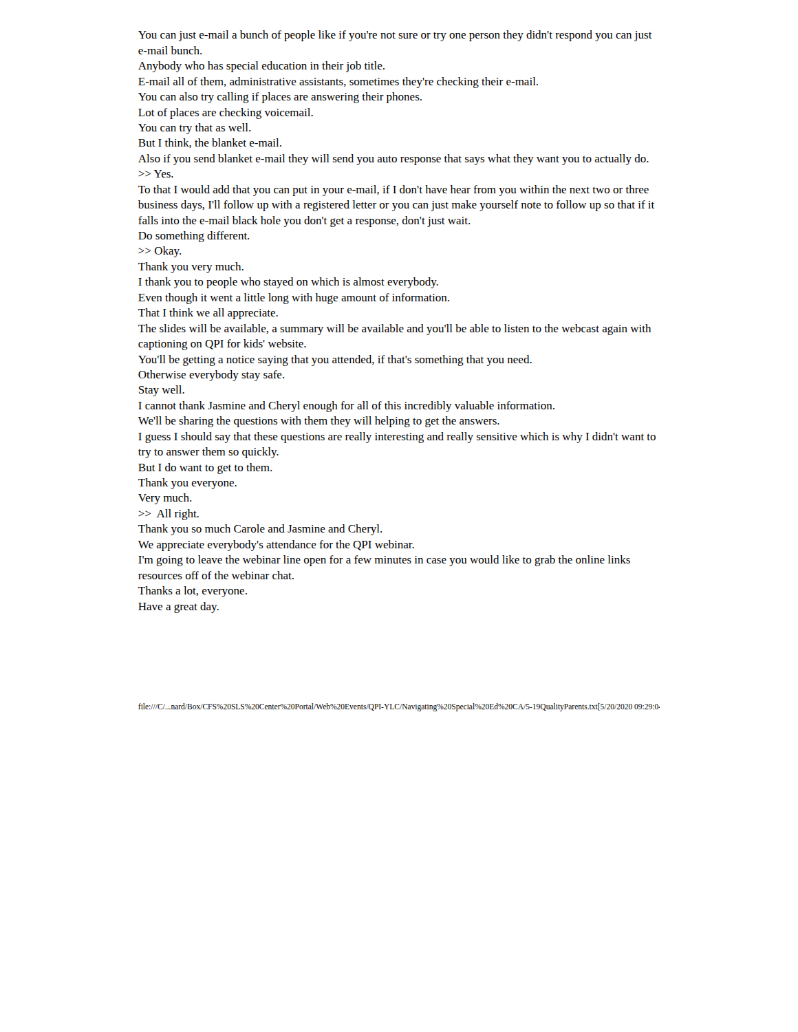You can just e-mail a bunch of people like if you're not sure or try one person they didn't respond you can just e-mail bunch.
Anybody who has special education in their job title.
E-mail all of them, administrative assistants, sometimes they're checking their e-mail.
You can also try calling if places are answering their phones.
Lot of places are checking voicemail.
You can try that as well.
But I think, the blanket e-mail.
Also if you send blanket e-mail they will send you auto response that says what they want you to actually do.
>> Yes.
To that I would add that you can put in your e-mail, if I don't have hear from you within the next two or three business days, I'll follow up with a registered letter or you can just make yourself note to follow up so that if it falls into the e-mail black hole you don't get a response, don't just wait.
Do something different.
>> Okay.
Thank you very much.
I thank you to people who stayed on which is almost everybody.
Even though it went a little long with huge amount of information.
That I think we all appreciate.
The slides will be available, a summary will be available and you'll be able to listen to the webcast again with captioning on QPI for kids' website.
You'll be getting a notice saying that you attended, if that's something that you need.
Otherwise everybody stay safe.
Stay well.
I cannot thank Jasmine and Cheryl enough for all of this incredibly valuable information.
We'll be sharing the questions with them they will helping to get the answers.
I guess I should say that these questions are really interesting and really sensitive which is why I didn't want to try to answer them so quickly.
But I do want to get to them.
Thank you everyone.
Very much.
>> All right.
Thank you so much Carole and Jasmine and Cheryl.
We appreciate everybody's attendance for the QPI webinar.
I'm going to leave the webinar line open for a few minutes in case you would like to grab the online links resources off of the webinar chat.
Thanks a lot, everyone.
Have a great day.
file:///C/...nard/Box/CFS%20SLS%20Center%20Portal/Web%20Events/QPI-YLC/Navigating%20Special%20Ed%20CA/5-19QualityParents.txt[5/20/2020 09:29:04]